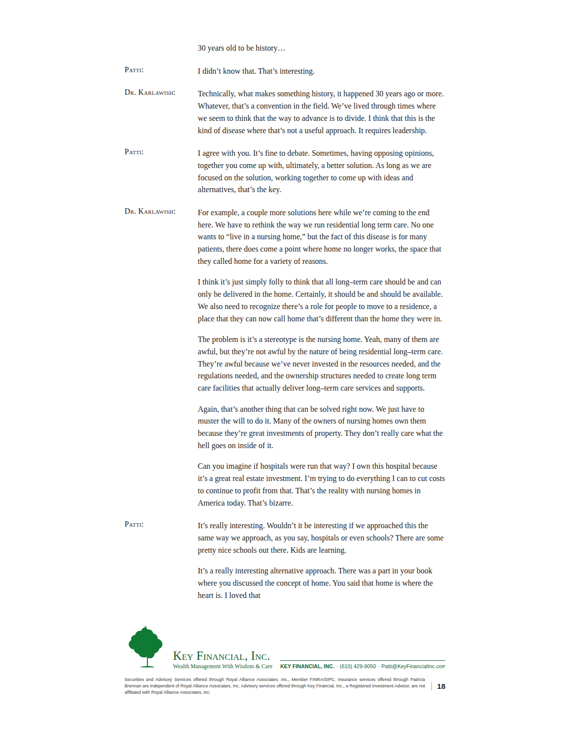30 years old to be history…
Patti:
I didn’t know that. That’s interesting.
Dr. Karlawish:
Technically, what makes something history, it happened 30 years ago or more. Whatever, that’s a convention in the field. We’ve lived through times where we seem to think that the way to advance is to divide. I think that this is the kind of disease where that’s not a useful approach. It requires leadership.
Patti:
I agree with you. It’s fine to debate. Sometimes, having opposing opinions, together you come up with, ultimately, a better solution. As long as we are focused on the solution, working together to come up with ideas and alternatives, that’s the key.
Dr. Karlawish:
For example, a couple more solutions here while we’re coming to the end here. We have to rethink the way we run residential long term care. No one wants to “live in a nursing home,” but the fact of this disease is for many patients, there does come a point where home no longer works, the space that they called home for a variety of reasons.
I think it’s just simply folly to think that all long–term care should be and can only be delivered in the home. Certainly, it should be and should be available. We also need to recognize there’s a role for people to move to a residence, a place that they can now call home that’s different than the home they were in.
The problem is it’s a stereotype is the nursing home. Yeah, many of them are awful, but they’re not awful by the nature of being residential long–term care. They’re awful because we’ve never invested in the resources needed, and the regulations needed, and the ownership structures needed to create long term care facilities that actually deliver long–term care services and supports.
Again, that’s another thing that can be solved right now. We just have to muster the will to do it. Many of the owners of nursing homes own them because they’re great investments of property. They don’t really care what the hell goes on inside of it.
Can you imagine if hospitals were run that way? I own this hospital because it’s a great real estate investment. I’m trying to do everything I can to cut costs to continue to profit from that. That’s the reality with nursing homes in America today. That’s bizarre.
Patti:
It’s really interesting. Wouldn’t it be interesting if we approached this the same way we approach, as you say, hospitals or even schools? There are some pretty nice schools out there. Kids are learning.
It’s a really interesting alternative approach. There was a part in your book where you discussed the concept of home. You said that home is where the heart is. I loved that
Key Financial, Inc.
Wealth Management With Wisdom & Care
KEY FINANCIAL, INC.·(610) 429-9050·Patti@KeyFinancialInc.com·www.KeyFinancialInc.com
Securities and Advisory Services offered through Royal Alliance Associates, Inc., Member FINRA/SIPC. Insurance services offered through Patricia Brennan are independent of Royal Alliance Associates, Inc. Advisory services offered through Key Financial, Inc., a Registered Investment Advisor, are not affiliated with Royal Alliance Associates, Inc.
18